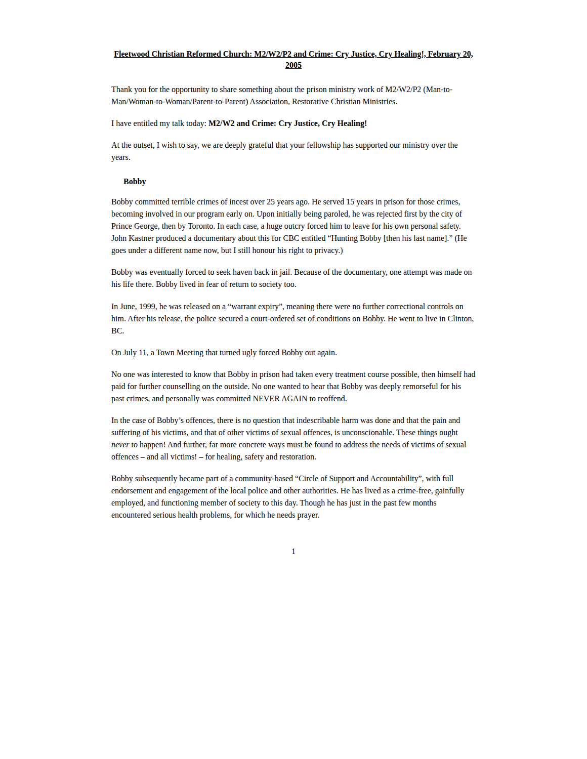Fleetwood Christian Reformed Church: M2/W2/P2 and Crime: Cry Justice, Cry Healing!, February 20, 2005
Thank you for the opportunity to share something about the prison ministry work of M2/W2/P2 (Man-to-Man/Woman-to-Woman/Parent-to-Parent) Association, Restorative Christian Ministries.
I have entitled my talk today: M2/W2 and Crime: Cry Justice, Cry Healing!
At the outset, I wish to say, we are deeply grateful that your fellowship has supported our ministry over the years.
Bobby
Bobby committed terrible crimes of incest over 25 years ago. He served 15 years in prison for those crimes, becoming involved in our program early on. Upon initially being paroled, he was rejected first by the city of Prince George, then by Toronto. In each case, a huge outcry forced him to leave for his own personal safety. John Kastner produced a documentary about this for CBC entitled “Hunting Bobby [then his last name].” (He goes under a different name now, but I still honour his right to privacy.)
Bobby was eventually forced to seek haven back in jail. Because of the documentary, one attempt was made on his life there. Bobby lived in fear of return to society too.
In June, 1999, he was released on a “warrant expiry”, meaning there were no further correctional controls on him. After his release, the police secured a court-ordered set of conditions on Bobby. He went to live in Clinton, BC.
On July 11, a Town Meeting that turned ugly forced Bobby out again.
No one was interested to know that Bobby in prison had taken every treatment course possible, then himself had paid for further counselling on the outside. No one wanted to hear that Bobby was deeply remorseful for his past crimes, and personally was committed NEVER AGAIN to reoffend.
In the case of Bobby’s offences, there is no question that indescribable harm was done and that the pain and suffering of his victims, and that of other victims of sexual offences, is unconscionable. These things ought never to happen! And further, far more concrete ways must be found to address the needs of victims of sexual offences – and all victims! – for healing, safety and restoration.
Bobby subsequently became part of a community-based “Circle of Support and Accountability”, with full endorsement and engagement of the local police and other authorities. He has lived as a crime-free, gainfully employed, and functioning member of society to this day. Though he has just in the past few months encountered serious health problems, for which he needs prayer.
1